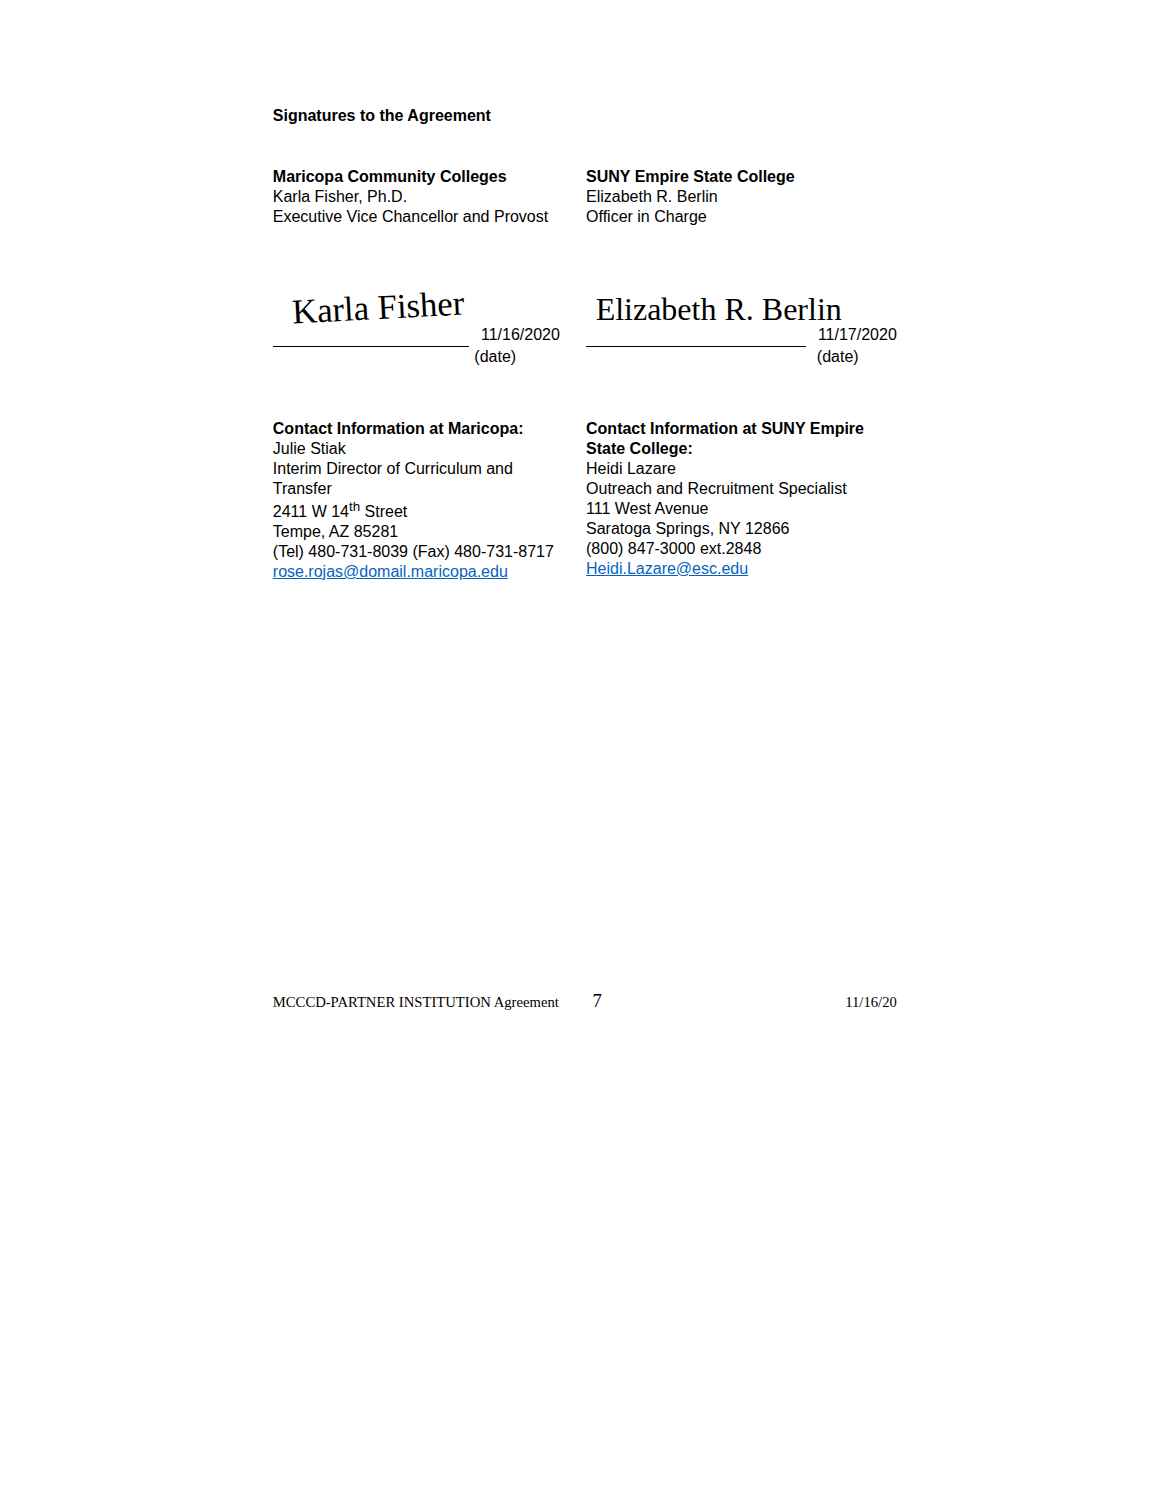Signatures to the Agreement
Maricopa Community Colleges
Karla Fisher, Ph.D.
Executive Vice Chancellor and Provost
Karla Fisher
11/16/2020
(date)
Contact Information at Maricopa:
Julie Stiak
Interim Director of Curriculum and Transfer
2411 W 14th Street
Tempe, AZ 85281
(Tel) 480-731-8039 (Fax) 480-731-8717
rose.rojas@domail.maricopa.edu
SUNY Empire State College
Elizabeth R. Berlin
Officer in Charge
Elizabeth R. Berlin
11/17/2020
(date)
Contact Information at SUNY Empire State College:
Heidi Lazare
Outreach and Recruitment Specialist
111 West Avenue
Saratoga Springs, NY 12866
(800) 847-3000 ext.2848
Heidi.Lazare@esc.edu
MCCCD-PARTNER INSTITUTION Agreement 7 11/16/20